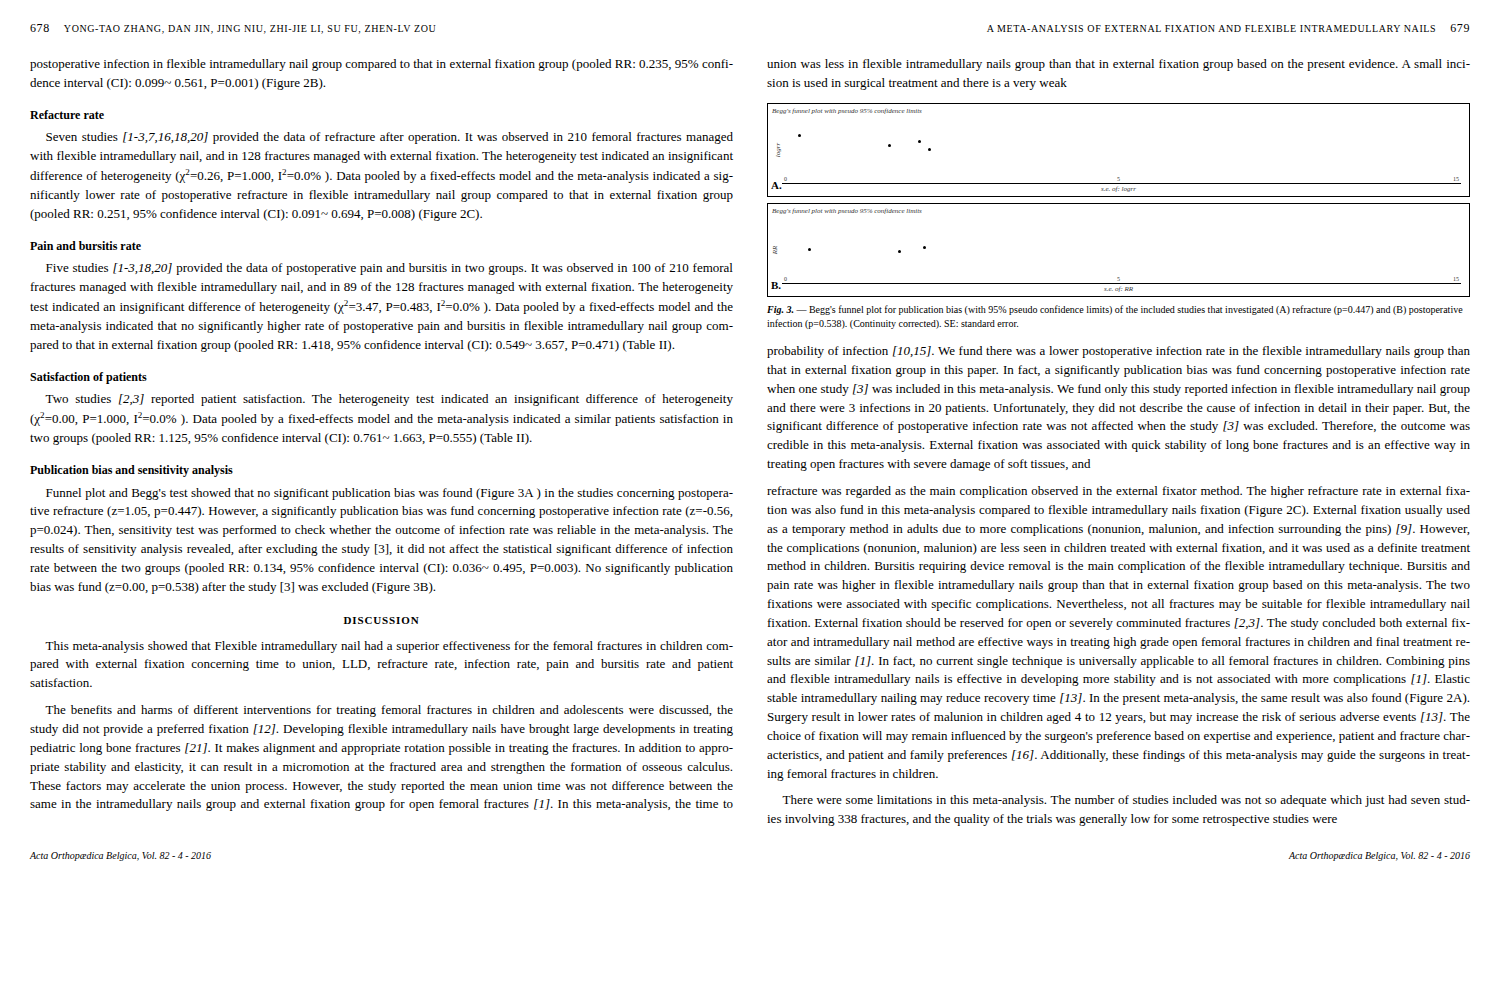678 yong-tao zhang, dan jin, jing niu, zhi-jie li, su fu, zhen-lv zou a meta-analysis of external fixation and flexible intramedullary nails 679
postoperative infection in flexible intramedullary nail group compared to that in external fixation group (pooled RR: 0.235, 95% confidence interval (CI): 0.099~ 0.561, P=0.001) (Figure 2B).
Refacture rate
Seven studies [1-3,7,16,18,20] provided the data of refracture after operation. It was observed in 210 femoral fractures managed with flexible intramedullary nail, and in 128 fractures managed with external fixation. The heterogeneity test indicated an insignificant difference of heterogeneity (χ2=0.26, P=1.000, I2=0.0% ). Data pooled by a fixed-effects model and the meta-analysis indicated a significantly lower rate of postoperative refracture in flexible intramedullary nail group compared to that in external fixation group (pooled RR: 0.251, 95% confidence interval (CI): 0.091~ 0.694, P=0.008) (Figure 2C).
Pain and bursitis rate
Five studies [1-3,18,20] provided the data of postoperative pain and bursitis in two groups. It was observed in 100 of 210 femoral fractures managed with flexible intramedullary nail, and in 89 of the 128 fractures managed with external fixation. The heterogeneity test indicated an insignificant difference of heterogeneity (χ2=3.47, P=0.483, I2=0.0% ). Data pooled by a fixed-effects model and the meta-analysis indicated that no significantly higher rate of postoperative pain and bursitis in flexible intramedullary nail group compared to that in external fixation group (pooled RR: 1.418, 95% confidence interval (CI): 0.549~ 3.657, P=0.471) (Table II).
Satisfaction of patients
Two studies [2,3] reported patient satisfaction. The heterogeneity test indicated an insignificant difference of heterogeneity (χ2=0.00, P=1.000, I2=0.0% ). Data pooled by a fixed-effects model and the meta-analysis indicated a similar patients satisfaction in two groups (pooled RR: 1.125, 95% confidence interval (CI): 0.761~ 1.663, P=0.555) (Table II).
Publication bias and sensitivity analysis
Funnel plot and Begg's test showed that no significant publication bias was found (Figure 3A ) in the studies concerning postoperative refracture (z=1.05, p=0.447). However, a significantly publication bias was fund concerning postoperative infection rate (z=-0.56, p=0.024). Then, sensitivity test was performed to check whether the outcome of infection rate was reliable in the meta-analysis. The results of sensitivity analysis revealed, after excluding the study [3], it did not affect the statistical significant difference of infection rate between the two groups (pooled RR: 0.134, 95% confidence interval (CI): 0.036~ 0.495, P=0.003). No significantly publication bias was fund (z=0.00, p=0.538) after the study [3] was excluded (Figure 3B).
Discussion
This meta-analysis showed that Flexible intramedullary nail had a superior effectiveness for the femoral fractures in children compared with external fixation concerning time to union, LLD, refracture rate, infection rate, pain and bursitis rate and patient satisfaction.
The benefits and harms of different interventions for treating femoral fractures in children and adolescents were discussed, the study did not provide a preferred fixation [12]. Developing flexible intramedullary nails have brought large developments in treating pediatric long bone fractures [21]. It makes alignment and appropriate rotation possible in treating the fractures. In addition to appropriate stability and elasticity, it can result in a micromotion at the fractured area and strengthen the formation of osseous calculus. These factors may accelerate the union process. However, the study reported the mean union time was not difference between the same in the intramedullary nails group and external fixation group for open femoral fractures [1]. In this meta-analysis, the time to union was less in flexible intramedullary nails group than that in external fixation group based on the present evidence. A small incision is used in surgical treatment and there is a very weak
Begg's funnel plot with pseudo 95% confidence limits
logrr
0
5
15
s.e. of: logrr
A.
Begg's funnel plot with pseudo 95% confidence limits
RR
0
5
15
s.e. of: RR
B.
Fig. 3. — Begg's funnel plot for publication bias (with 95% pseudo confidence limits) of the included studies that investigated (A) refracture (p=0.447) and (B) postoperative infection (p=0.538). (Continuity corrected). SE: standard error.
probability of infection [10,15]. We fund there was a lower postoperative infection rate in the flexible intramedullary nails group than that in external fixation group in this paper. In fact, a significantly publication bias was fund concerning postoperative infection rate when one study [3] was included in this meta-analysis. We fund only this study reported infection in flexible intramedullary nail group and there were 3 infections in 20 patients. Unfortunately, they did not describe the cause of infection in detail in their paper. But, the significant difference of postoperative infection rate was not affected when the study [3] was excluded. Therefore, the outcome was credible in this meta-analysis. External fixation was associated with quick stability of long bone fractures and is an effective way in treating open fractures with severe damage of soft tissues, and
refracture was regarded as the main complication observed in the external fixator method. The higher refracture rate in external fixation was also fund in this meta-analysis compared to flexible intramedullary nails fixation (Figure 2C). External fixation usually used as a temporary method in adults due to more complications (nonunion, malunion, and infection surrounding the pins) [9]. However, the complications (nonunion, malunion) are less seen in children treated with external fixation, and it was used as a definite treatment method in children. Bursitis requiring device removal is the main complication of the flexible intramedullary technique. Bursitis and pain rate was higher in flexible intramedullary nails group than that in external fixation group based on this meta-analysis. The two fixations were associated with specific complications. Nevertheless, not all fractures may be suitable for flexible intramedullary nail fixation. External fixation should be reserved for open or severely comminuted fractures [2,3]. The study concluded both external fixator and intramedullary nail method are effective ways in treating high grade open femoral fractures in children and final treatment results are similar [1]. In fact, no current single technique is universally applicable to all femoral fractures in children. Combining pins and flexible intramedullary nails is effective in developing more stability and is not associated with more complications [1]. Elastic stable intramedullary nailing may reduce recovery time [13]. In the present meta-analysis, the same result was also found (Figure 2A). Surgery result in lower rates of malunion in children aged 4 to 12 years, but may increase the risk of serious adverse events [13]. The choice of fixation will may remain influenced by the surgeon's preference based on expertise and experience, patient and fracture characteristics, and patient and family preferences [16]. Additionally, these findings of this meta-analysis may guide the surgeons in treating femoral fractures in children.
There were some limitations in this meta-analysis. The number of studies included was not so adequate which just had seven studies involving 338 fractures, and the quality of the trials was generally low for some retrospective studies were
Acta Orthopædica Belgica, Vol. 82 - 4 - 2016 Acta Orthopædica Belgica, Vol. 82 - 4 - 2016